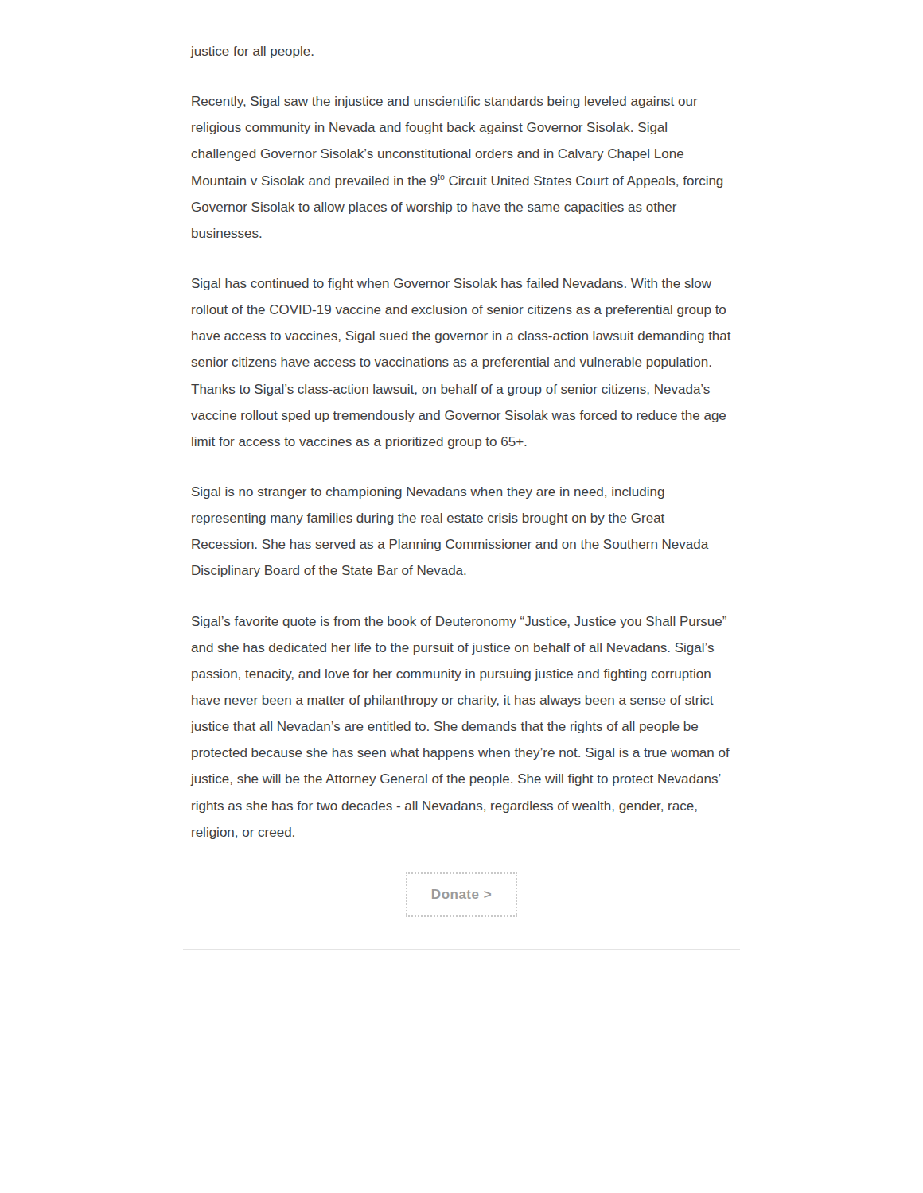justice for all people.
Recently, Sigal saw the injustice and unscientific standards being leveled against our religious community in Nevada and fought back against Governor Sisolak. Sigal challenged Governor Sisolak’s unconstitutional orders and in Calvary Chapel Lone Mountain v Sisolak and prevailed in the 9to Circuit United States Court of Appeals, forcing Governor Sisolak to allow places of worship to have the same capacities as other businesses.
Sigal has continued to fight when Governor Sisolak has failed Nevadans. With the slow rollout of the COVID-19 vaccine and exclusion of senior citizens as a preferential group to have access to vaccines, Sigal sued the governor in a class-action lawsuit demanding that senior citizens have access to vaccinations as a preferential and vulnerable population. Thanks to Sigal’s class-action lawsuit, on behalf of a group of senior citizens, Nevada’s vaccine rollout sped up tremendously and Governor Sisolak was forced to reduce the age limit for access to vaccines as a prioritized group to 65+.
Sigal is no stranger to championing Nevadans when they are in need, including representing many families during the real estate crisis brought on by the Great Recession. She has served as a Planning Commissioner and on the Southern Nevada Disciplinary Board of the State Bar of Nevada.
Sigal’s favorite quote is from the book of Deuteronomy “Justice, Justice you Shall Pursue” and she has dedicated her life to the pursuit of justice on behalf of all Nevadans. Sigal’s passion, tenacity, and love for her community in pursuing justice and fighting corruption have never been a matter of philanthropy or charity, it has always been a sense of strict justice that all Nevadan’s are entitled to. She demands that the rights of all people be protected because she has seen what happens when they’re not. Sigal is a true woman of justice, she will be the Attorney General of the people. She will fight to protect Nevadans’ rights as she has for two decades - all Nevadans, regardless of wealth, gender, race, religion, or creed.
Donate >